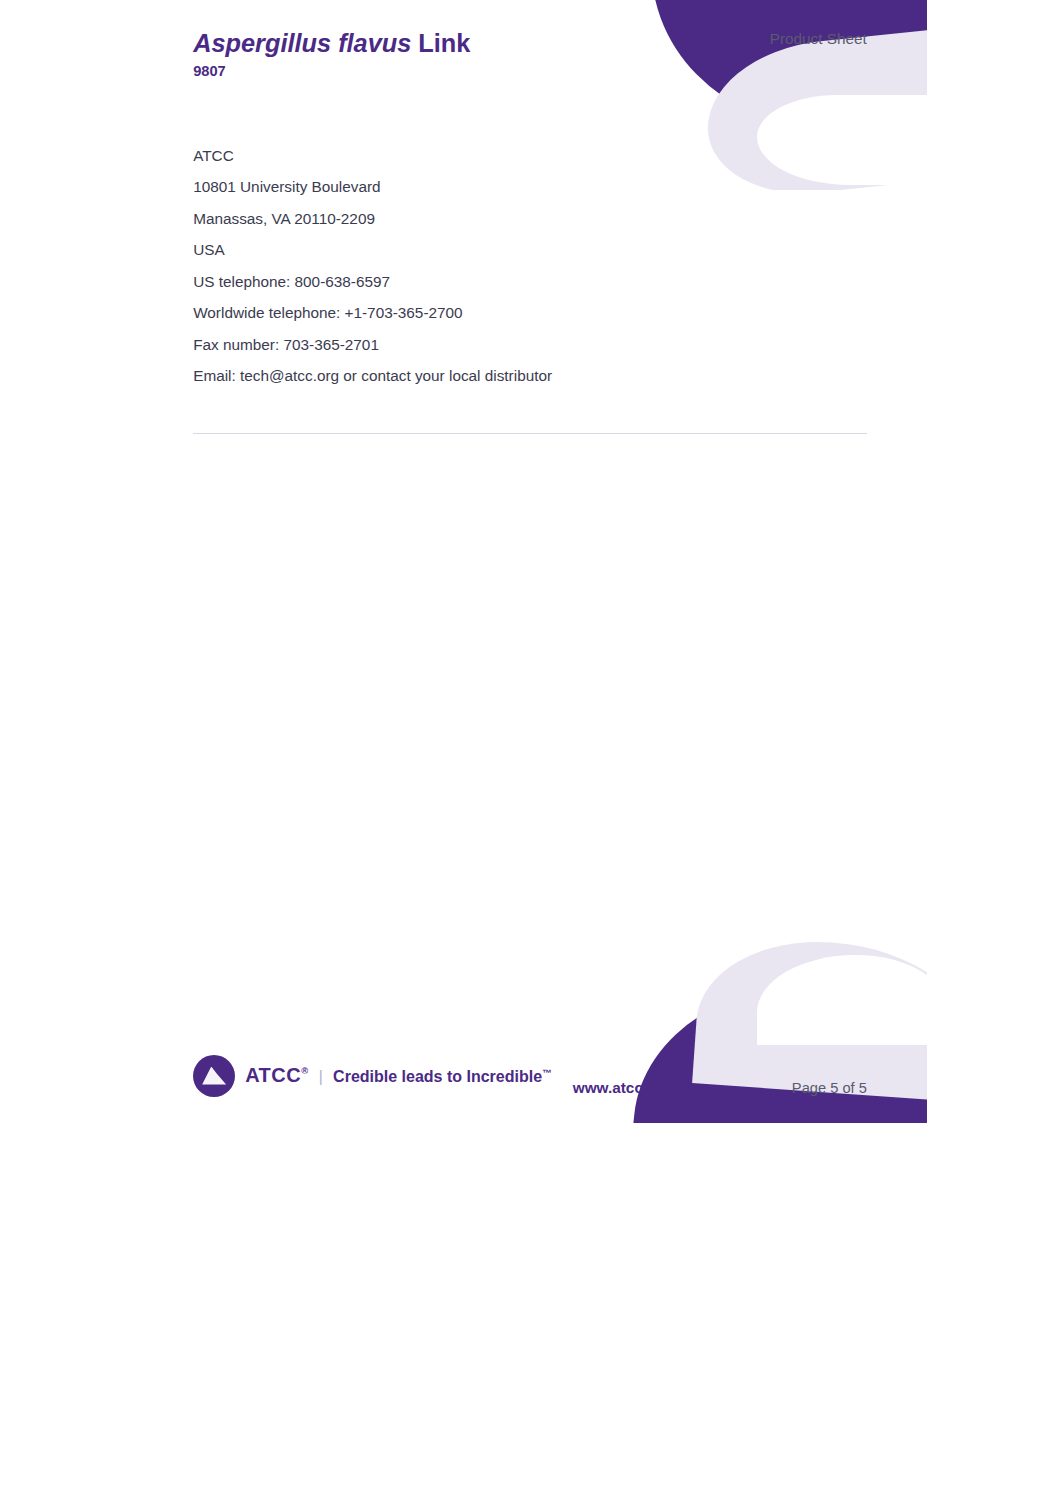Aspergillus flavus Link
9807
Product Sheet
ATCC
10801 University Boulevard
Manassas, VA 20110-2209
USA
US telephone: 800-638-6597
Worldwide telephone: +1-703-365-2700
Fax number: 703-365-2701
Email: tech@atcc.org or contact your local distributor
ATCC® | Credible leads to Incredible™
www.atcc.org
Page 5 of 5